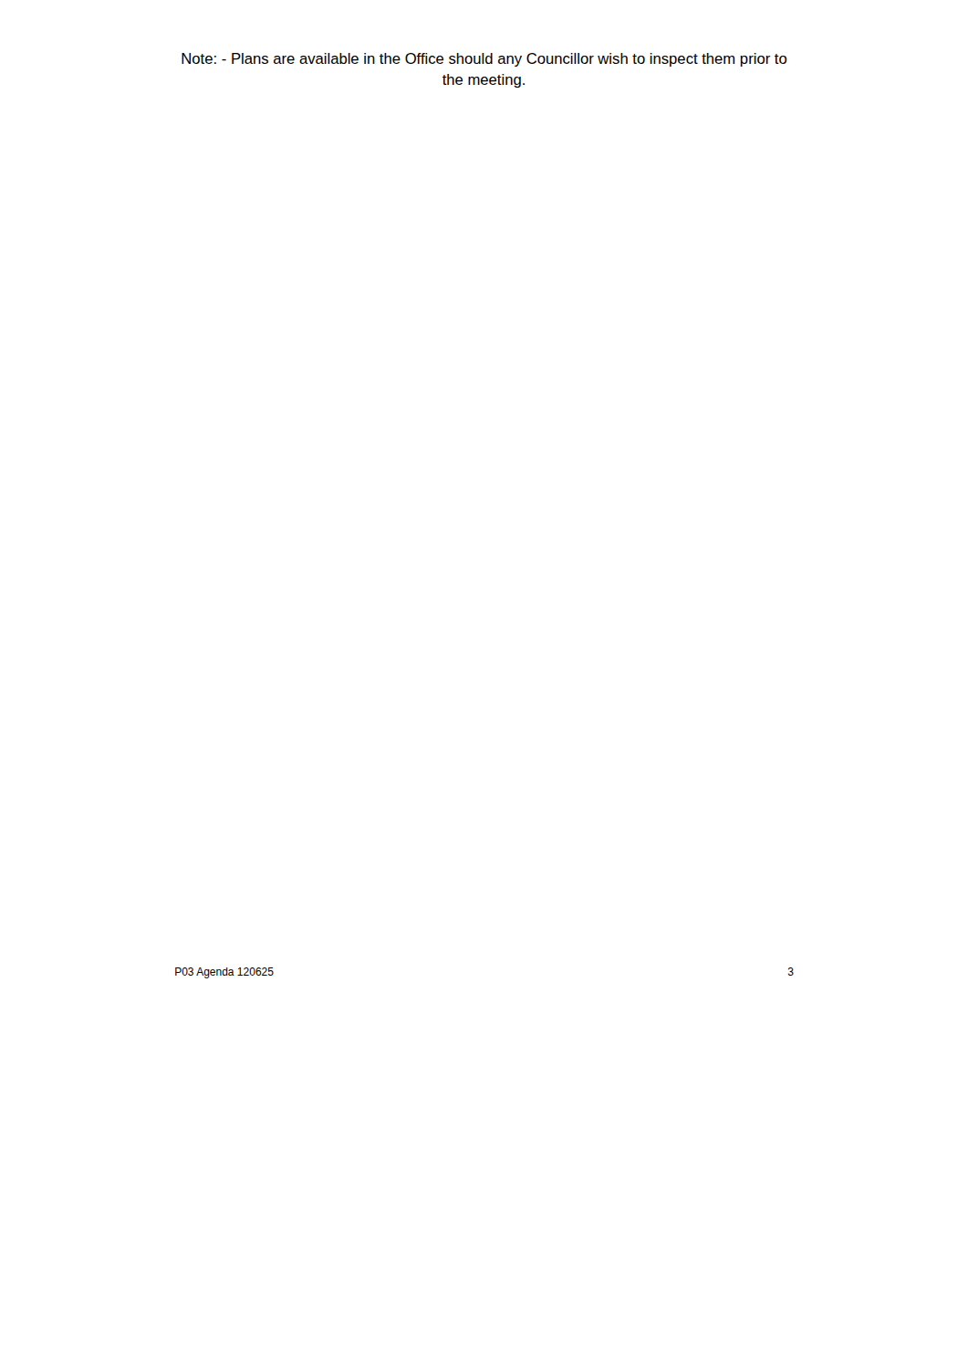Note: - Plans are available in the Office should any Councillor wish to inspect them prior to the meeting.
P03 Agenda 120625
3